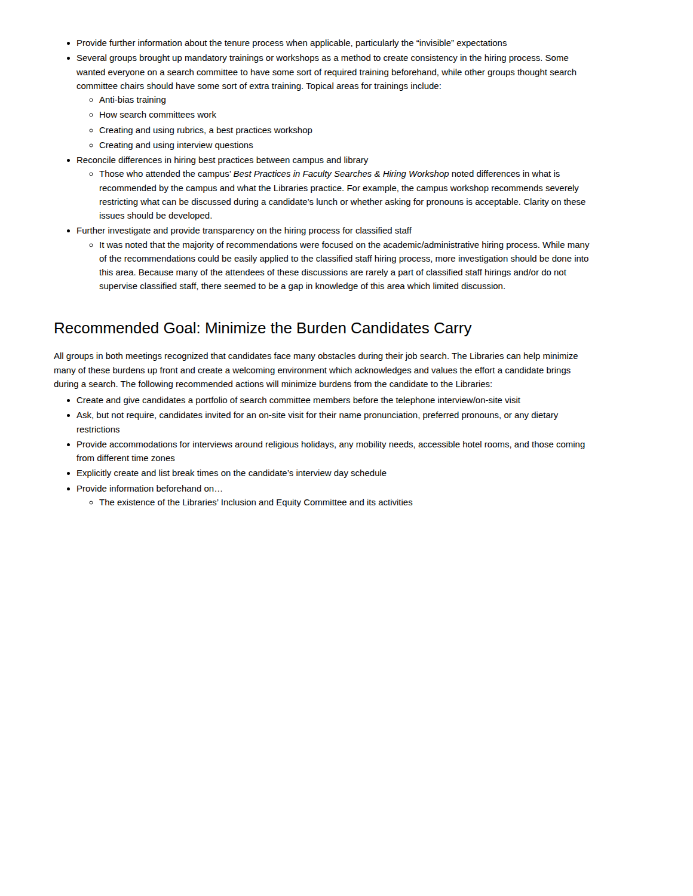Provide further information about the tenure process when applicable, particularly the “invisible” expectations
Several groups brought up mandatory trainings or workshops as a method to create consistency in the hiring process. Some wanted everyone on a search committee to have some sort of required training beforehand, while other groups thought search committee chairs should have some sort of extra training. Topical areas for trainings include:
Anti-bias training
How search committees work
Creating and using rubrics, a best practices workshop
Creating and using interview questions
Reconcile differences in hiring best practices between campus and library
Those who attended the campus’ Best Practices in Faculty Searches & Hiring Workshop noted differences in what is recommended by the campus and what the Libraries practice. For example, the campus workshop recommends severely restricting what can be discussed during a candidate’s lunch or whether asking for pronouns is acceptable. Clarity on these issues should be developed.
Further investigate and provide transparency on the hiring process for classified staff
It was noted that the majority of recommendations were focused on the academic/administrative hiring process. While many of the recommendations could be easily applied to the classified staff hiring process, more investigation should be done into this area. Because many of the attendees of these discussions are rarely a part of classified staff hirings and/or do not supervise classified staff, there seemed to be a gap in knowledge of this area which limited discussion.
Recommended Goal: Minimize the Burden Candidates Carry
All groups in both meetings recognized that candidates face many obstacles during their job search. The Libraries can help minimize many of these burdens up front and create a welcoming environment which acknowledges and values the effort a candidate brings during a search. The following recommended actions will minimize burdens from the candidate to the Libraries:
Create and give candidates a portfolio of search committee members before the telephone interview/on-site visit
Ask, but not require, candidates invited for an on-site visit for their name pronunciation, preferred pronouns, or any dietary restrictions
Provide accommodations for interviews around religious holidays, any mobility needs, accessible hotel rooms, and those coming from different time zones
Explicitly create and list break times on the candidate’s interview day schedule
Provide information beforehand on…
The existence of the Libraries’ Inclusion and Equity Committee and its activities